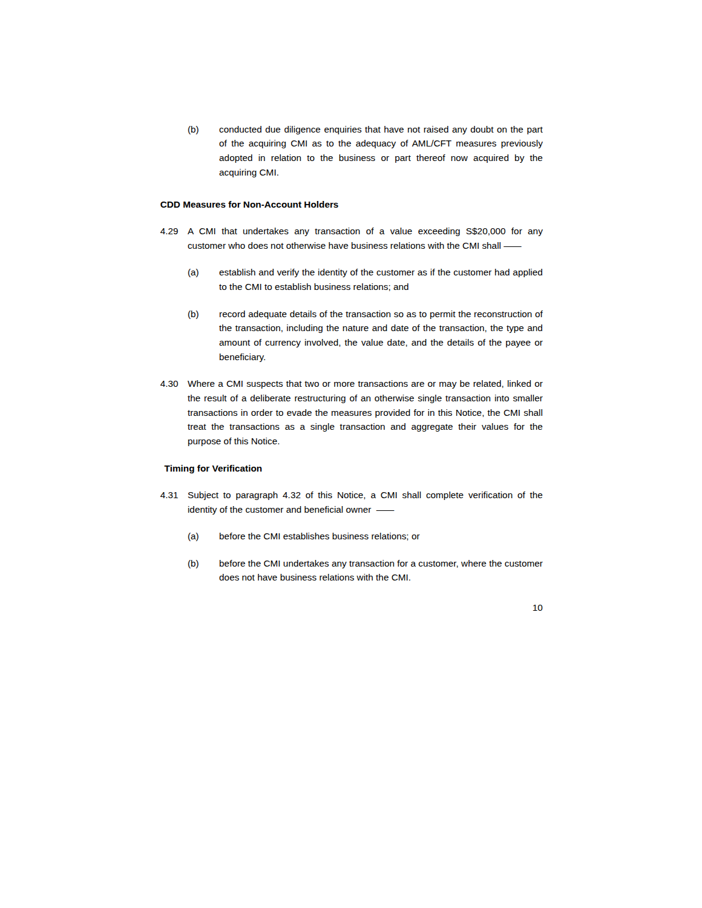(b)
conducted due diligence enquiries that have not raised any doubt on the part of the acquiring CMI as to the adequacy of AML/CFT measures previously adopted in relation to the business or part thereof now acquired by the acquiring CMI.
CDD Measures for Non-Account Holders
4.29
A CMI that undertakes any transaction of a value exceeding S$20,000 for any customer who does not otherwise have business relations with the CMI shall ——
(a)
establish and verify the identity of the customer as if the customer had applied to the CMI to establish business relations; and
(b)
record adequate details of the transaction so as to permit the reconstruction of the transaction, including the nature and date of the transaction, the type and amount of currency involved, the value date, and the details of the payee or beneficiary.
4.30
Where a CMI suspects that two or more transactions are or may be related, linked or the result of a deliberate restructuring of an otherwise single transaction into smaller transactions in order to evade the measures provided for in this Notice, the CMI shall treat the transactions as a single transaction and aggregate their values for the purpose of this Notice.
Timing for Verification
4.31
Subject to paragraph 4.32 of this Notice, a CMI shall complete verification of the identity of the customer and beneficial owner ——
(a)
before the CMI establishes business relations; or
(b)
before the CMI undertakes any transaction for a customer, where the customer does not have business relations with the CMI.
10